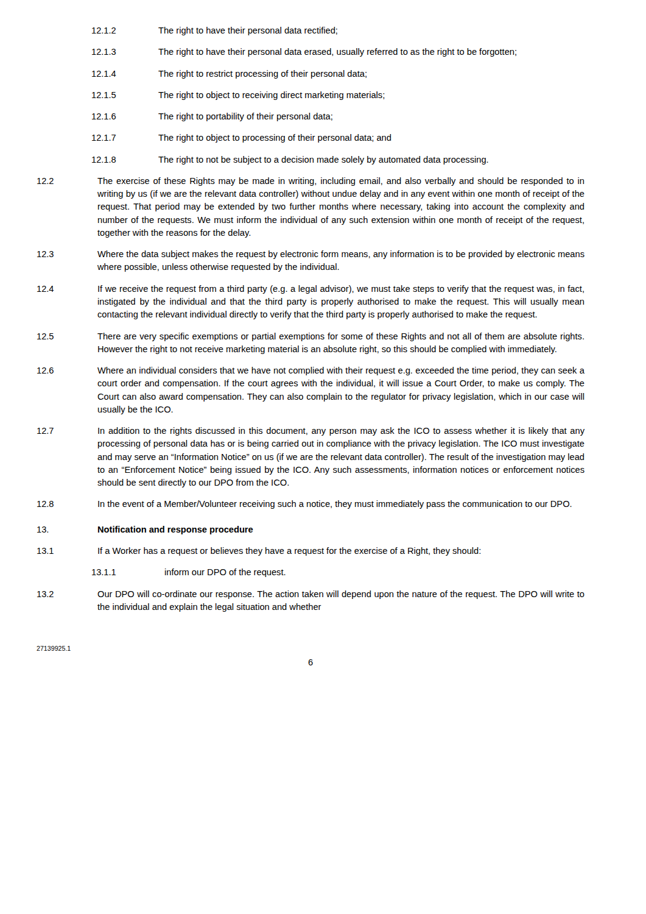12.1.2
The right to have their personal data rectified;
12.1.3
The right to have their personal data erased, usually referred to as the right to be forgotten;
12.1.4
The right to restrict processing of their personal data;
12.1.5
The right to object to receiving direct marketing materials;
12.1.6
The right to portability of their personal data;
12.1.7
The right to object to processing of their personal data; and
12.1.8
The right to not be subject to a decision made solely by automated data processing.
12.2
The exercise of these Rights may be made in writing, including email, and also verbally and should be responded to in writing by us (if we are the relevant data controller) without undue delay and in any event within one month of receipt of the request. That period may be extended by two further months where necessary, taking into account the complexity and number of the requests. We must inform the individual of any such extension within one month of receipt of the request, together with the reasons for the delay.
12.3
Where the data subject makes the request by electronic form means, any information is to be provided by electronic means where possible, unless otherwise requested by the individual.
12.4
If we receive the request from a third party (e.g. a legal advisor), we must take steps to verify that the request was, in fact, instigated by the individual and that the third party is properly authorised to make the request. This will usually mean contacting the relevant individual directly to verify that the third party is properly authorised to make the request.
12.5
There are very specific exemptions or partial exemptions for some of these Rights and not all of them are absolute rights. However the right to not receive marketing material is an absolute right, so this should be complied with immediately.
12.6
Where an individual considers that we have not complied with their request e.g. exceeded the time period, they can seek a court order and compensation. If the court agrees with the individual, it will issue a Court Order, to make us comply. The Court can also award compensation. They can also complain to the regulator for privacy legislation, which in our case will usually be the ICO.
12.7
In addition to the rights discussed in this document, any person may ask the ICO to assess whether it is likely that any processing of personal data has or is being carried out in compliance with the privacy legislation. The ICO must investigate and may serve an “Information Notice” on us (if we are the relevant data controller). The result of the investigation may lead to an “Enforcement Notice” being issued by the ICO. Any such assessments, information notices or enforcement notices should be sent directly to our DPO from the ICO.
12.8
In the event of a Member/Volunteer receiving such a notice, they must immediately pass the communication to our DPO.
13.
Notification and response procedure
13.1
If a Worker has a request or believes they have a request for the exercise of a Right, they should:
13.1.1
inform our DPO of the request.
13.2
Our DPO will co-ordinate our response. The action taken will depend upon the nature of the request. The DPO will write to the individual and explain the legal situation and whether
27139925.1
6